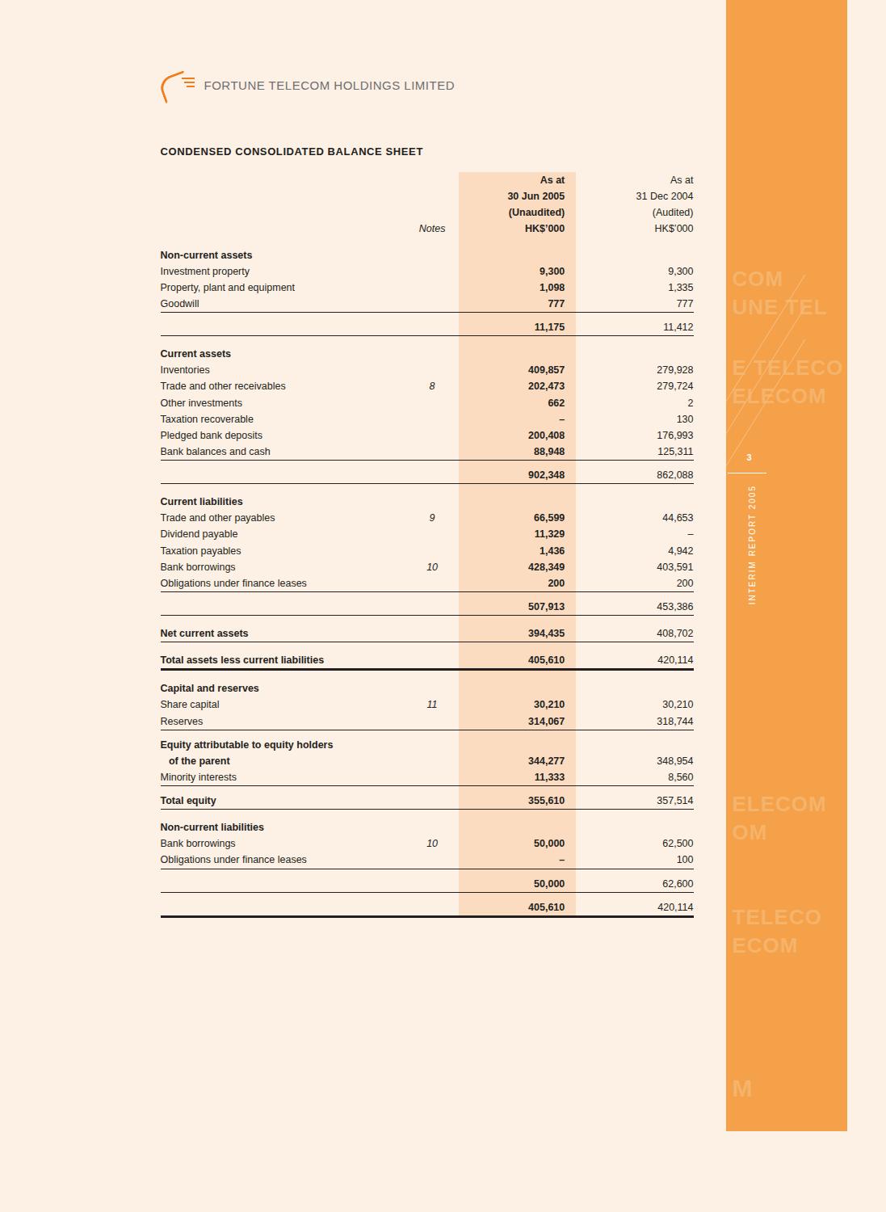COM
UNE TEL
E TELECO
ELECOM
ELECOM
OM
TELECO
ECOM
M
3
INTERIM REPORT 2005
FORTUNE TELECOM HOLDINGS LIMITED
CONDENSED CONSOLIDATED BALANCE SHEET
| | | As at | As at |
| | | 30 Jun 2005 | 31 Dec 2004 |
| | | (Unaudited) | (Audited) |
| | Notes | HK$’000 | HK$’000 |
| Non-current assets | | | |
| Investment property | | 9,300 | 9,300 |
| Property, plant and equipment | | 1,098 | 1,335 |
| Goodwill | | 777 | 777 |
| | | 11,175 | 11,412 |
| Current assets | | | |
| Inventories | | 409,857 | 279,928 |
| Trade and other receivables | 8 | 202,473 | 279,724 |
| Other investments | | 662 | 2 |
| Taxation recoverable | | – | 130 |
| Pledged bank deposits | | 200,408 | 176,993 |
| Bank balances and cash | | 88,948 | 125,311 |
| | | 902,348 | 862,088 |
| Current liabilities | | | |
| Trade and other payables | 9 | 66,599 | 44,653 |
| Dividend payable | | 11,329 | – |
| Taxation payables | | 1,436 | 4,942 |
| Bank borrowings | 10 | 428,349 | 403,591 |
| Obligations under finance leases | | 200 | 200 |
| | | 507,913 | 453,386 |
| Net current assets | | 394,435 | 408,702 |
| Total assets less current liabilities | | 405,610 | 420,114 |
| Capital and reserves | | | |
| Share capital | 11 | 30,210 | 30,210 |
| Reserves | | 314,067 | 318,744 |
| Equity attributable to equity holders | | | |
| of the parent | | 344,277 | 348,954 |
| Minority interests | | 11,333 | 8,560 |
| Total equity | | 355,610 | 357,514 |
| Non-current liabilities | | | |
| Bank borrowings | 10 | 50,000 | 62,500 |
| Obligations under finance leases | | – | 100 |
| | | 50,000 | 62,600 |
| | | 405,610 | 420,114 |